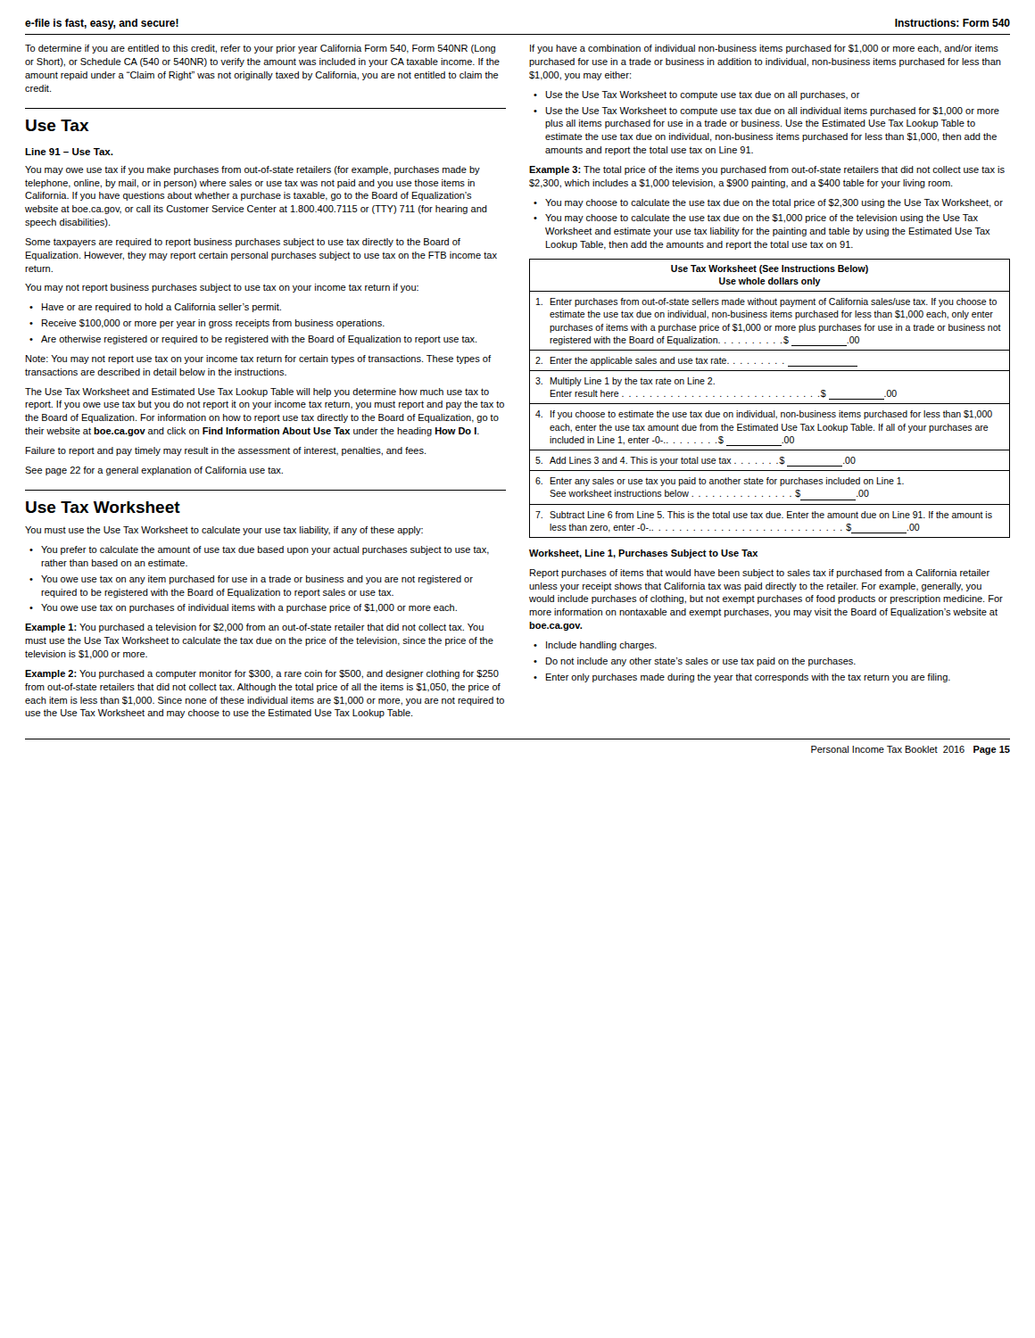e-file is fast, easy, and secure!
Instructions: Form 540
To determine if you are entitled to this credit, refer to your prior year California Form 540, Form 540NR (Long or Short), or Schedule CA (540 or 540NR) to verify the amount was included in your CA taxable income. If the amount repaid under a “Claim of Right” was not originally taxed by California, you are not entitled to claim the credit.
Use Tax
Line 91 – Use Tax.
You may owe use tax if you make purchases from out-of-state retailers (for example, purchases made by telephone, online, by mail, or in person) where sales or use tax was not paid and you use those items in California. If you have questions about whether a purchase is taxable, go to the Board of Equalization’s website at boe.ca.gov, or call its Customer Service Center at 1.800.400.7115 or (TTY) 711 (for hearing and speech disabilities).
Some taxpayers are required to report business purchases subject to use tax directly to the Board of Equalization. However, they may report certain personal purchases subject to use tax on the FTB income tax return.
You may not report business purchases subject to use tax on your income tax return if you:
Have or are required to hold a California seller’s permit.
Receive $100,000 or more per year in gross receipts from business operations.
Are otherwise registered or required to be registered with the Board of Equalization to report use tax.
Note: You may not report use tax on your income tax return for certain types of transactions. These types of transactions are described in detail below in the instructions.
The Use Tax Worksheet and Estimated Use Tax Lookup Table will help you determine how much use tax to report. If you owe use tax but you do not report it on your income tax return, you must report and pay the tax to the Board of Equalization. For information on how to report use tax directly to the Board of Equalization, go to their website at boe.ca.gov and click on Find Information About Use Tax under the heading How Do I.
Failure to report and pay timely may result in the assessment of interest, penalties, and fees.
See page 22 for a general explanation of California use tax.
Use Tax Worksheet
You must use the Use Tax Worksheet to calculate your use tax liability, if any of these apply:
You prefer to calculate the amount of use tax due based upon your actual purchases subject to use tax, rather than based on an estimate.
You owe use tax on any item purchased for use in a trade or business and you are not registered or required to be registered with the Board of Equalization to report sales or use tax.
You owe use tax on purchases of individual items with a purchase price of $1,000 or more each.
Example 1: You purchased a television for $2,000 from an out-of-state retailer that did not collect tax. You must use the Use Tax Worksheet to calculate the tax due on the price of the television, since the price of the television is $1,000 or more.
Example 2: You purchased a computer monitor for $300, a rare coin for $500, and designer clothing for $250 from out-of-state retailers that did not collect tax. Although the total price of all the items is $1,050, the price of each item is less than $1,000. Since none of these individual items are $1,000 or more, you are not required to use the Use Tax Worksheet and may choose to use the Estimated Use Tax Lookup Table.
If you have a combination of individual non-business items purchased for $1,000 or more each, and/or items purchased for use in a trade or business in addition to individual, non-business items purchased for less than $1,000, you may either:
Use the Use Tax Worksheet to compute use tax due on all purchases, or
Use the Use Tax Worksheet to compute use tax due on all individual items purchased for $1,000 or more plus all items purchased for use in a trade or business. Use the Estimated Use Tax Lookup Table to estimate the use tax due on individual, non-business items purchased for less than $1,000, then add the amounts and report the total use tax on Line 91.
Example 3: The total price of the items you purchased from out-of-state retailers that did not collect use tax is $2,300, which includes a $1,000 television, a $900 painting, and a $400 table for your living room.
You may choose to calculate the use tax due on the total price of $2,300 using the Use Tax Worksheet, or
You may choose to calculate the use tax due on the $1,000 price of the television using the Use Tax Worksheet and estimate your use tax liability for the painting and table by using the Estimated Use Tax Lookup Table, then add the amounts and report the total use tax on 91.
Use Tax Worksheet (See Instructions Below)
Use whole dollars only
1.
Enter purchases from out-of-state sellers made without payment of California sales/use tax. If you choose to estimate the use tax due on individual, non-business items purchased for less than $1,000 each, only enter purchases of items with a purchase price of $1,000 or more plus purchases for use in a trade or business not registered with the Board of Equalization. . . . . . . . . .$ .00
2.
Enter the applicable sales and use tax rate. . . . . . . . .
3.
Multiply Line 1 by the tax rate on Line 2.
Enter result here . . . . . . . . . . . . . . . . . . . . . . . . . . . . .$ .00
4.
If you choose to estimate the use tax due on individual, non-business items purchased for less than $1,000 each, enter the use tax amount due from the Estimated Use Tax Lookup Table. If all of your purchases are included in Line 1, enter -0-.. . . . . . . .$ .00
5.
Add Lines 3 and 4. This is your total use tax . . . . . . .$ .00
6.
Enter any sales or use tax you paid to another state for purchases included on Line 1.
See worksheet instructions below . . . . . . . . . . . . . . . $ .00
7.
Subtract Line 6 from Line 5. This is the total use tax due. Enter the amount due on Line 91. If the amount is less than zero, enter -0-.. . . . . . . . . . . . . . . . . . . . . . . . . . . . $ .00
Worksheet, Line 1, Purchases Subject to Use Tax
Report purchases of items that would have been subject to sales tax if purchased from a California retailer unless your receipt shows that California tax was paid directly to the retailer. For example, generally, you would include purchases of clothing, but not exempt purchases of food products or prescription medicine. For more information on nontaxable and exempt purchases, you may visit the Board of Equalization’s website at boe.ca.gov.
Include handling charges.
Do not include any other state’s sales or use tax paid on the purchases.
Enter only purchases made during the year that corresponds with the tax return you are filing.
Personal Income Tax Booklet 2016 Page 15